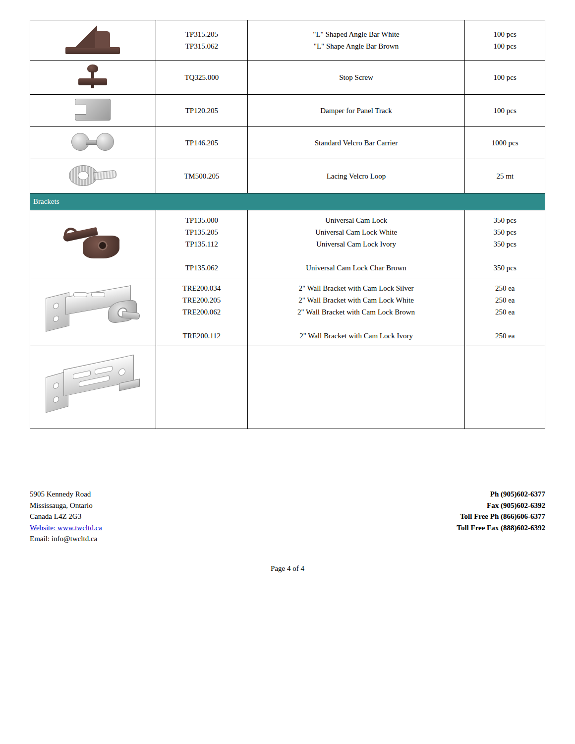| | TP315.205 TP315.062 | "L" Shaped Angle Bar White "L" Shape Angle Bar Brown | 100 pcs 100 pcs |
| | TQ325.000 | Stop Screw | 100 pcs |
| | TP120.205 | Damper for Panel Track | 100 pcs |
| | TP146.205 | Standard Velcro Bar Carrier | 1000 pcs |
| | TM500.205 | Lacing Velcro Loop | 25 mt |
| Brackets |
| | TP135.000 TP135.205 TP135.112 TP135.062 | Universal Cam Lock Universal Cam Lock White Universal Cam Lock Ivory Universal Cam Lock Char Brown | 350 pcs 350 pcs 350 pcs 350 pcs |
| | TRE200.034 TRE200.205 TRE200.062 TRE200.112 | 2" Wall Bracket with Cam Lock Silver 2" Wall Bracket with Cam Lock White 2" Wall Bracket with Cam Lock Brown 2" Wall Bracket with Cam Lock Ivory | 250 ea 250 ea 250 ea 250 ea |
5905 Kennedy Road
Mississauga, Ontario
Canada L4Z 2G3
Website: www.twcltd.ca
Email: info@twcltd.ca
Ph (905)602-6377
Fax (905)602-6392
Toll Free Ph (866)606-6377
Toll Free Fax (888)602-6392
Page 4 of 4